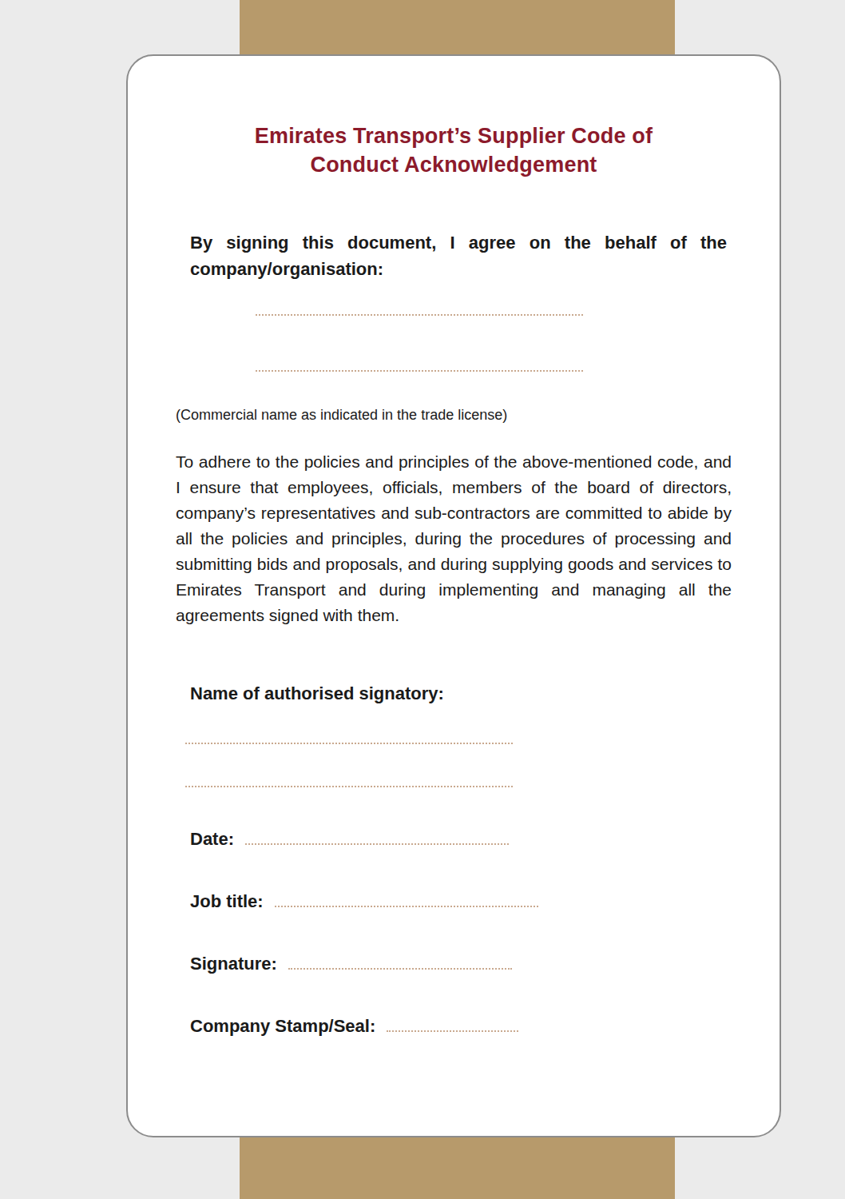Emirates Transport’s Supplier Code of
Conduct Acknowledgement
By signing this document, I agree on the behalf of the company/organisation:
(Commercial name as indicated in the trade license)
To adhere to the policies and principles of the above-mentioned code, and I ensure that employees, officials, members of the board of directors, company’s representatives and sub-contractors are committed to abide by all the policies and principles, during the procedures of processing and submitting bids and proposals, and during supplying goods and services to Emirates Transport and during implementing and managing all the agreements signed with them.
Name of authorised signatory:
Date:
Job title:
Signature:
Company Stamp/Seal: